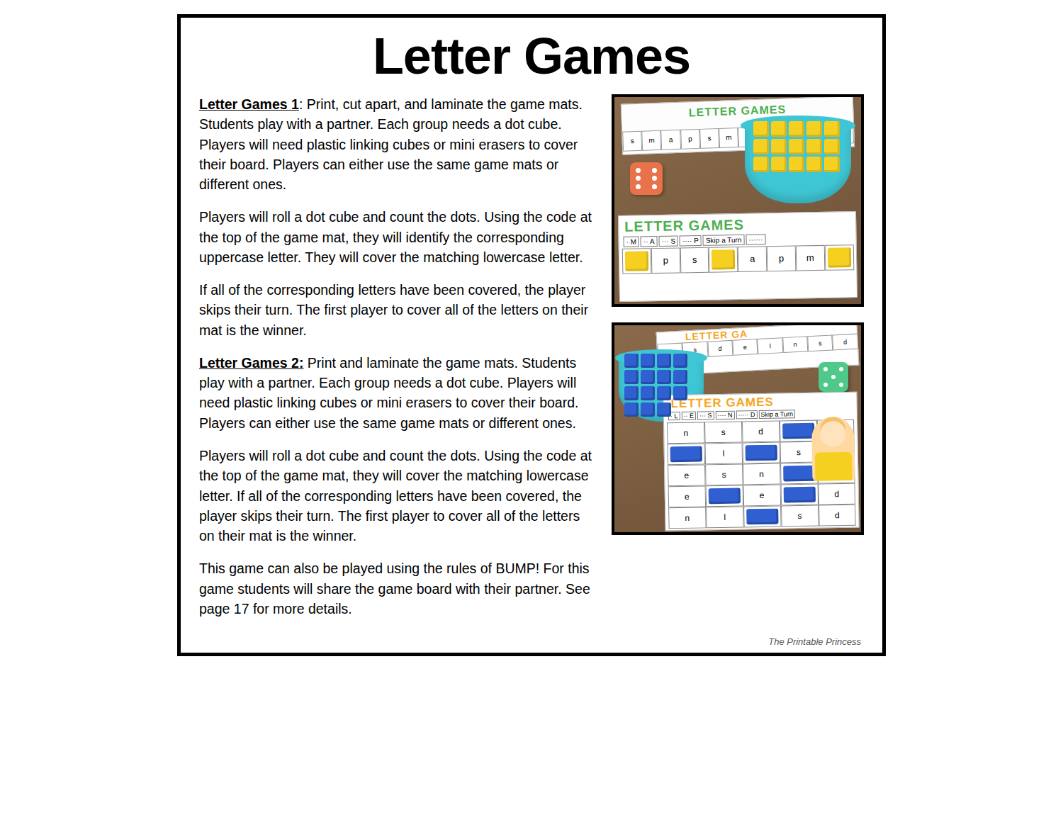Letter Games
Letter Games 1: Print, cut apart, and laminate the game mats. Students play with a partner. Each group needs a dot cube. Players will need plastic linking cubes or mini erasers to cover their board. Players can either use the same game mats or different ones.
Players will roll a dot cube and count the dots. Using the code at the top of the game mat, they will identify the corresponding uppercase letter. They will cover the matching lowercase letter.
If all of the corresponding letters have been covered, the player skips their turn. The first player to cover all of the letters on their mat is the winner.
Letter Games 2: Print and laminate the game mats. Students play with a partner. Each group needs a dot cube. Players will need plastic linking cubes or mini erasers to cover their board. Players can either use the same game mats or different ones.
Players will roll a dot cube and count the dots. Using the code at the top of the game mat, they will cover the matching lowercase letter. If all of the corresponding letters have been covered, the player skips their turn. The first player to cover all of the letters on their mat is the winner.
This game can also be played using the rules of BUMP! For this game students will share the game board with their partner. See page 17 for more details.
LETTER GAMES
smapsmapsmap
LETTER GAMES
· M·· A··· S···· P Skip a Turn······
apsmapms
LETTER GA
nsdelnsd
LETTER GAMES
· L·· E··· S···· N····· D Skip a Turn
nsdel eless esnln elend nlesd
The Printable Princess